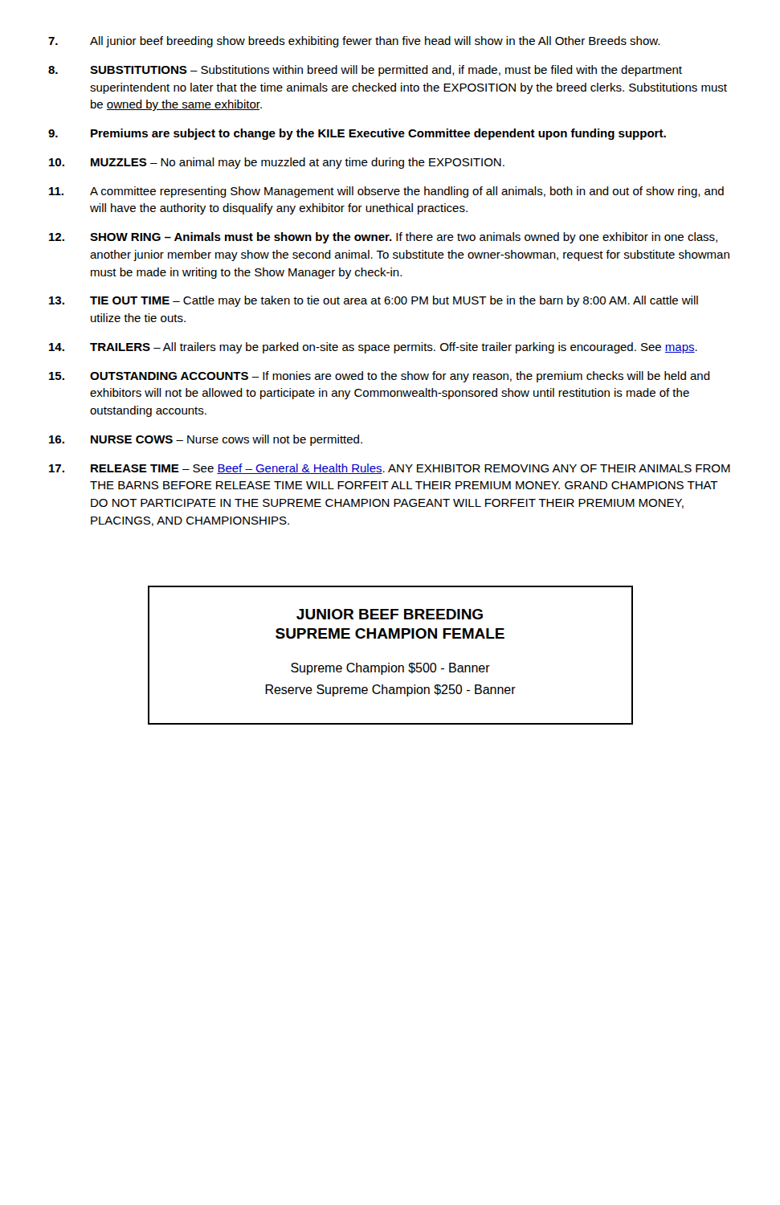7. All junior beef breeding show breeds exhibiting fewer than five head will show in the All Other Breeds show.
8. SUBSTITUTIONS – Substitutions within breed will be permitted and, if made, must be filed with the department superintendent no later that the time animals are checked into the EXPOSITION by the breed clerks. Substitutions must be owned by the same exhibitor.
9. Premiums are subject to change by the KILE Executive Committee dependent upon funding support.
10. MUZZLES – No animal may be muzzled at any time during the EXPOSITION.
11. A committee representing Show Management will observe the handling of all animals, both in and out of show ring, and will have the authority to disqualify any exhibitor for unethical practices.
12. SHOW RING – Animals must be shown by the owner. If there are two animals owned by one exhibitor in one class, another junior member may show the second animal. To substitute the owner-showman, request for substitute showman must be made in writing to the Show Manager by check-in.
13. TIE OUT TIME – Cattle may be taken to tie out area at 6:00 PM but MUST be in the barn by 8:00 AM. All cattle will utilize the tie outs.
14. TRAILERS – All trailers may be parked on-site as space permits. Off-site trailer parking is encouraged. See maps.
15. OUTSTANDING ACCOUNTS – If monies are owed to the show for any reason, the premium checks will be held and exhibitors will not be allowed to participate in any Commonwealth-sponsored show until restitution is made of the outstanding accounts.
16. NURSE COWS – Nurse cows will not be permitted.
17. RELEASE TIME – See Beef – General & Health Rules. ANY EXHIBITOR REMOVING ANY OF THEIR ANIMALS FROM THE BARNS BEFORE RELEASE TIME WILL FORFEIT ALL THEIR PREMIUM MONEY. GRAND CHAMPIONS THAT DO NOT PARTICIPATE IN THE SUPREME CHAMPION PAGEANT WILL FORFEIT THEIR PREMIUM MONEY, PLACINGS, AND CHAMPIONSHIPS.
JUNIOR BEEF BREEDING
SUPREME CHAMPION FEMALE
Supreme Champion $500 - Banner
Reserve Supreme Champion $250 - Banner